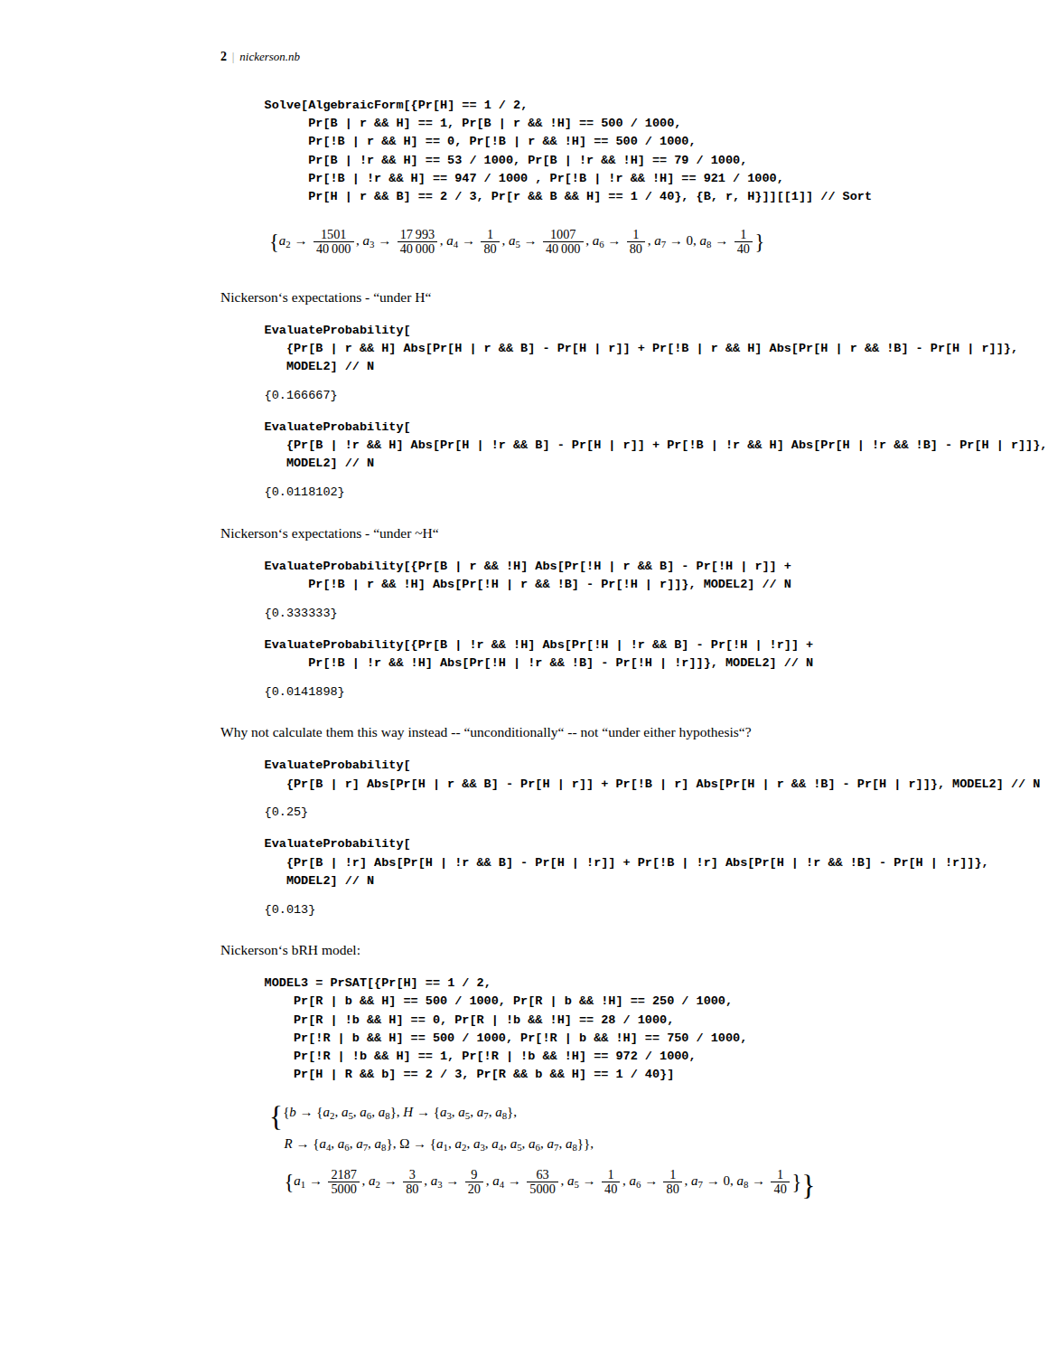2|nickerson.nb
Solve[AlgebraicForm[{Pr[H] == 1 / 2, Pr[B | r && H] == 1, Pr[B | r && !H] == 500 / 1000, Pr[!B | r && H] == 0, Pr[!B | r && !H] == 500 / 1000, Pr[B | !r && H] == 53 / 1000, Pr[B | !r && !H] == 79 / 1000, Pr[!B | !r && H] == 947 / 1000 , Pr[!B | !r && !H] == 921 / 1000, Pr[H | r && B] == 2 / 3, Pr[r && B && H] == 1 / 40}, {B, r, H}]][[1]] // Sort
{a2 → 150140 000, a3 → 17 99340 000, a4 → 180, a5 → 100740 000, a6 → 180, a7 → 0, a8 → 140}
Nickerson‘s expectations - “under H“
EvaluateProbability[ {Pr[B | r && H] Abs[Pr[H | r && B] - Pr[H | r]] + Pr[!B | r && H] Abs[Pr[H | r && !B] - Pr[H | r]]}, MODEL2] // N
{0.166667}
EvaluateProbability[ {Pr[B | !r && H] Abs[Pr[H | !r && B] - Pr[H | r]] + Pr[!B | !r && H] Abs[Pr[H | !r && !B] - Pr[H | r]]}, MODEL2] // N
{0.0118102}
Nickerson‘s expectations - “under ~H“
EvaluateProbability[{Pr[B | r && !H] Abs[Pr[!H | r && B] - Pr[!H | r]] + Pr[!B | r && !H] Abs[Pr[!H | r && !B] - Pr[!H | r]]}, MODEL2] // N
{0.333333}
EvaluateProbability[{Pr[B | !r && !H] Abs[Pr[!H | !r && B] - Pr[!H | !r]] + Pr[!B | !r && !H] Abs[Pr[!H | !r && !B] - Pr[!H | !r]]}, MODEL2] // N
{0.0141898}
Why not calculate them this way instead -- “unconditionally“ -- not “under either hypothesis“?
EvaluateProbability[ {Pr[B | r] Abs[Pr[H | r && B] - Pr[H | r]] + Pr[!B | r] Abs[Pr[H | r && !B] - Pr[H | r]]}, MODEL2] // N
{0.25}
EvaluateProbability[ {Pr[B | !r] Abs[Pr[H | !r && B] - Pr[H | !r]] + Pr[!B | !r] Abs[Pr[H | !r && !B] - Pr[H | !r]]}, MODEL2] // N
{0.013}
Nickerson‘s bRH model:
MODEL3 = PrSAT[{Pr[H] == 1 / 2, Pr[R | b && H] == 500 / 1000, Pr[R | b && !H] == 250 / 1000, Pr[R | !b && H] == 0, Pr[R | !b && !H] == 28 / 1000, Pr[!R | b && H] == 500 / 1000, Pr[!R | b && !H] == 750 / 1000, Pr[!R | !b && H] == 1, Pr[!R | !b && !H] == 972 / 1000, Pr[H | R && b] == 2 / 3, Pr[R && b && H] == 1 / 40}]
{{b → {a2, a5, a6, a8}, H → {a3, a5, a7, a8}, R → {a4, a6, a7, a8}, Ω → {a1, a2, a3, a4, a5, a6, a7, a8}}, {a1 → 21875000, a2 → 380, a3 → 920, a4 → 635000, a5 → 140, a6 → 180, a7 → 0, a8 → 140}}